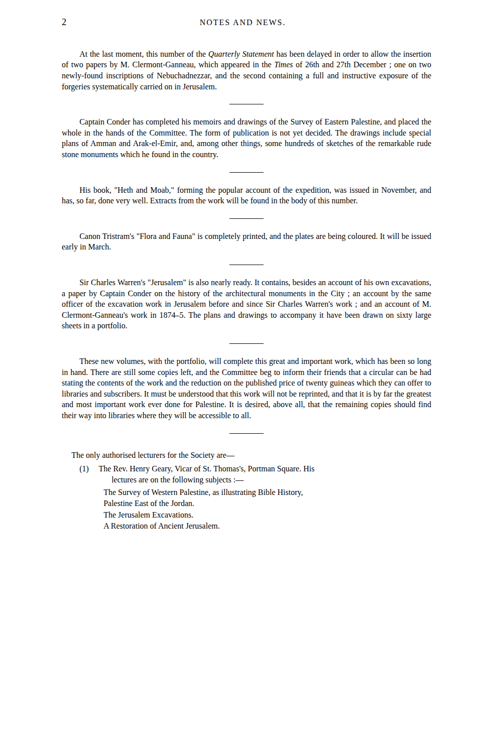2
NOTES AND NEWS.
At the last moment, this number of the Quarterly Statement has been delayed in order to allow the insertion of two papers by M. Clermont-Ganneau, which appeared in the Times of 26th and 27th December ; one on two newly-found inscriptions of Nebuchadnezzar, and the second containing a full and instructive exposure of the forgeries systematically carried on in Jerusalem.
Captain Conder has completed his memoirs and drawings of the Survey of Eastern Palestine, and placed the whole in the hands of the Committee. The form of publication is not yet decided. The drawings include special plans of Amman and Arak-el-Emir, and, among other things, some hundreds of sketches of the remarkable rude stone monuments which he found in the country.
His book, "Heth and Moab," forming the popular account of the expedition, was issued in November, and has, so far, done very well. Extracts from the work will be found in the body of this number.
Canon Tristram's "Flora and Fauna" is completely printed, and the plates are being coloured. It will be issued early in March.
Sir Charles Warren's "Jerusalem" is also nearly ready. It contains, besides an account of his own excavations, a paper by Captain Conder on the history of the architectural monuments in the City ; an account by the same officer of the excavation work in Jerusalem before and since Sir Charles Warren's work ; and an account of M. Clermont-Ganneau's work in 1874–5. The plans and drawings to accompany it have been drawn on sixty large sheets in a portfolio.
These new volumes, with the portfolio, will complete this great and important work, which has been so long in hand. There are still some copies left, and the Committee beg to inform their friends that a circular can be had stating the contents of the work and the reduction on the published price of twenty guineas which they can offer to libraries and subscribers. It must be understood that this work will not be reprinted, and that it is by far the greatest and most important work ever done for Palestine. It is desired, above all, that the remaining copies should find their way into libraries where they will be accessible to all.
The only authorised lecturers for the Society are—
The Rev. Henry Geary, Vicar of St. Thomas's, Portman Square. His lectures are on the following subjects :—
The Survey of Western Palestine, as illustrating Bible History,
Palestine East of the Jordan.
The Jerusalem Excavations.
A Restoration of Ancient Jerusalem.